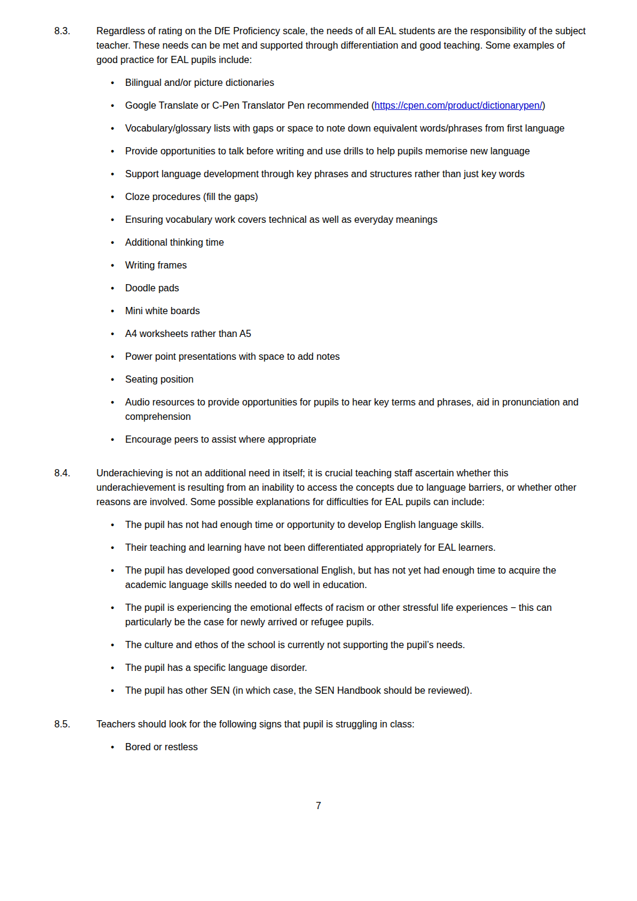8.3.
Regardless of rating on the DfE Proficiency scale, the needs of all EAL students are the responsibility of the subject teacher. These needs can be met and supported through differentiation and good teaching. Some examples of good practice for EAL pupils include:
Bilingual and/or picture dictionaries
Google Translate or C-Pen Translator Pen recommended (https://cpen.com/product/dictionarypen/)
Vocabulary/glossary lists with gaps or space to note down equivalent words/phrases from first language
Provide opportunities to talk before writing and use drills to help pupils memorise new language
Support language development through key phrases and structures rather than just key words
Cloze procedures (fill the gaps)
Ensuring vocabulary work covers technical as well as everyday meanings
Additional thinking time
Writing frames
Doodle pads
Mini white boards
A4 worksheets rather than A5
Power point presentations with space to add notes
Seating position
Audio resources to provide opportunities for pupils to hear key terms and phrases, aid in pronunciation and comprehension
Encourage peers to assist where appropriate
8.4.
Underachieving is not an additional need in itself; it is crucial teaching staff ascertain whether this underachievement is resulting from an inability to access the concepts due to language barriers, or whether other reasons are involved. Some possible explanations for difficulties for EAL pupils can include:
The pupil has not had enough time or opportunity to develop English language skills.
Their teaching and learning have not been differentiated appropriately for EAL learners.
The pupil has developed good conversational English, but has not yet had enough time to acquire the academic language skills needed to do well in education.
The pupil is experiencing the emotional effects of racism or other stressful life experiences − this can particularly be the case for newly arrived or refugee pupils.
The culture and ethos of the school is currently not supporting the pupil’s needs.
The pupil has a specific language disorder.
The pupil has other SEN (in which case, the SEN Handbook should be reviewed).
8.5.
Teachers should look for the following signs that pupil is struggling in class:
Bored or restless
7